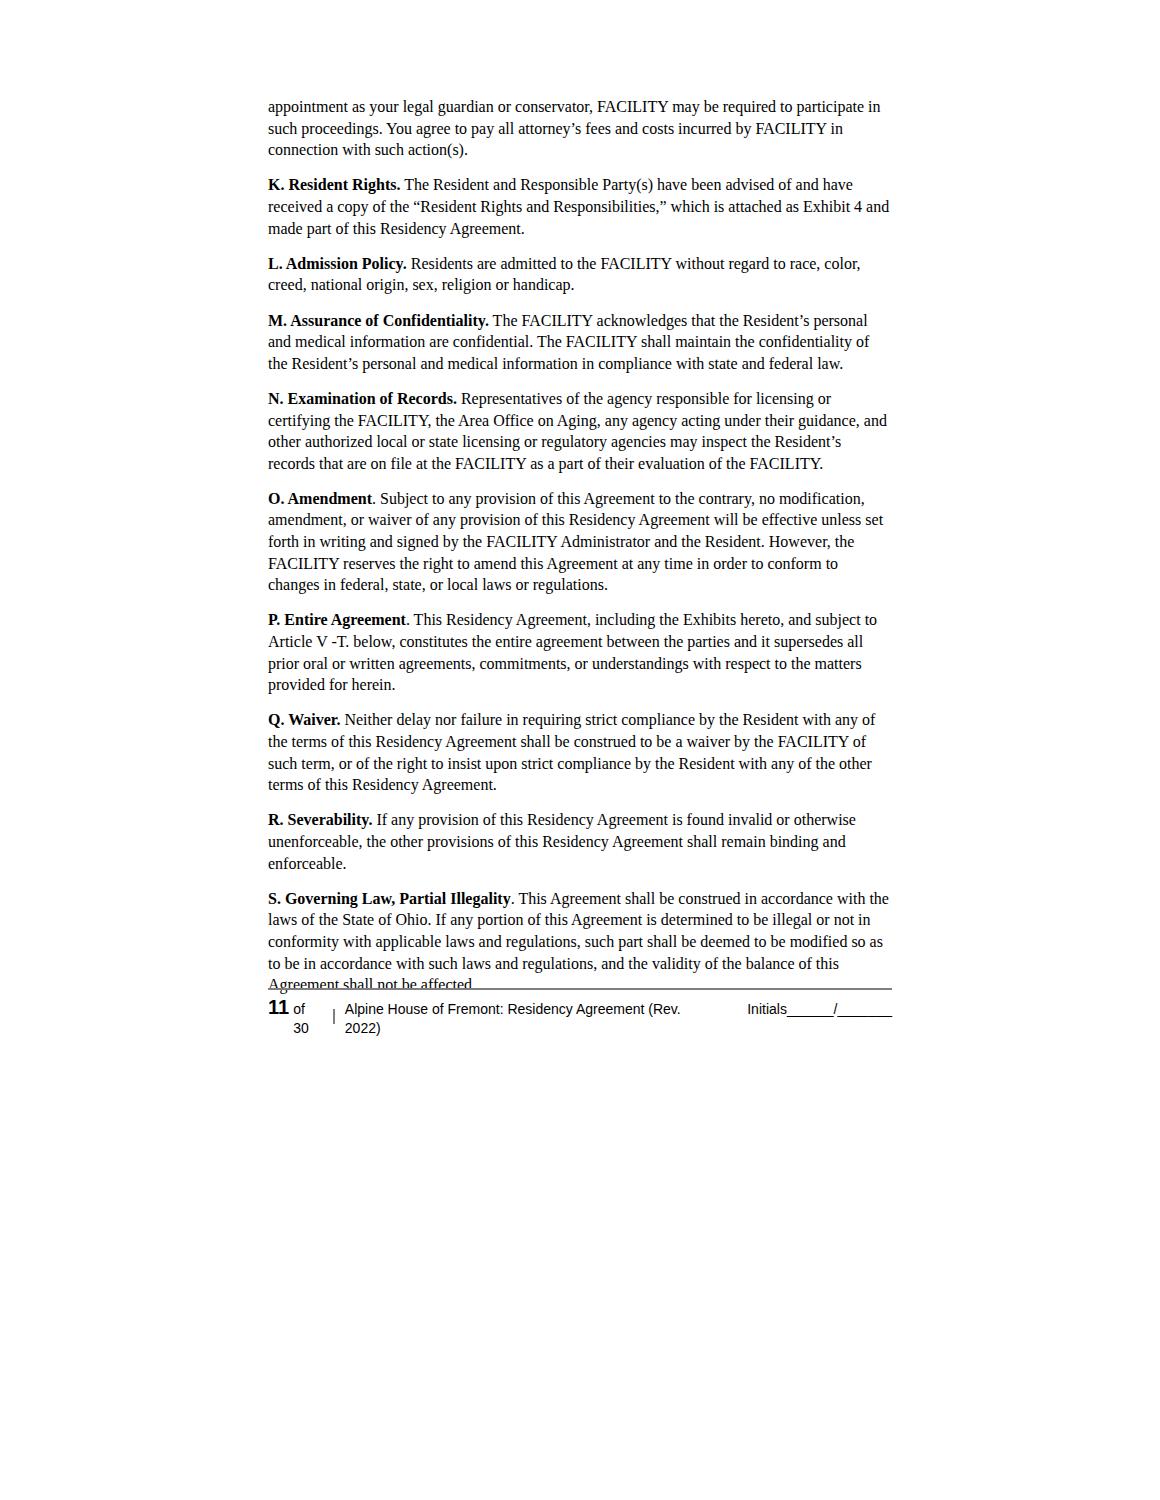appointment as your legal guardian or conservator, FACILITY may be required to participate in such proceedings. You agree to pay all attorney’s fees and costs incurred by FACILITY in connection with such action(s).
K. Resident Rights. The Resident and Responsible Party(s) have been advised of and have received a copy of the “Resident Rights and Responsibilities,” which is attached as Exhibit 4 and made part of this Residency Agreement.
L. Admission Policy. Residents are admitted to the FACILITY without regard to race, color, creed, national origin, sex, religion or handicap.
M. Assurance of Confidentiality. The FACILITY acknowledges that the Resident’s personal and medical information are confidential. The FACILITY shall maintain the confidentiality of the Resident’s personal and medical information in compliance with state and federal law.
N. Examination of Records. Representatives of the agency responsible for licensing or certifying the FACILITY, the Area Office on Aging, any agency acting under their guidance, and other authorized local or state licensing or regulatory agencies may inspect the Resident’s records that are on file at the FACILITY as a part of their evaluation of the FACILITY.
O. Amendment. Subject to any provision of this Agreement to the contrary, no modification, amendment, or waiver of any provision of this Residency Agreement will be effective unless set forth in writing and signed by the FACILITY Administrator and the Resident. However, the FACILITY reserves the right to amend this Agreement at any time in order to conform to changes in federal, state, or local laws or regulations.
P. Entire Agreement. This Residency Agreement, including the Exhibits hereto, and subject to Article V -T. below, constitutes the entire agreement between the parties and it supersedes all prior oral or written agreements, commitments, or understandings with respect to the matters provided for herein.
Q. Waiver. Neither delay nor failure in requiring strict compliance by the Resident with any of the terms of this Residency Agreement shall be construed to be a waiver by the FACILITY of such term, or of the right to insist upon strict compliance by the Resident with any of the other terms of this Residency Agreement.
R. Severability. If any provision of this Residency Agreement is found invalid or otherwise unenforceable, the other provisions of this Residency Agreement shall remain binding and enforceable.
S. Governing Law, Partial Illegality. This Agreement shall be construed in accordance with the laws of the State of Ohio. If any portion of this Agreement is determined to be illegal or not in conformity with applicable laws and regulations, such part shall be deemed to be modified so as to be in accordance with such laws and regulations, and the validity of the balance of this Agreement shall not be affected.
11 of 30 Alpine House of Fremont: Residency Agreement (Rev. 2022) Initials______/_______